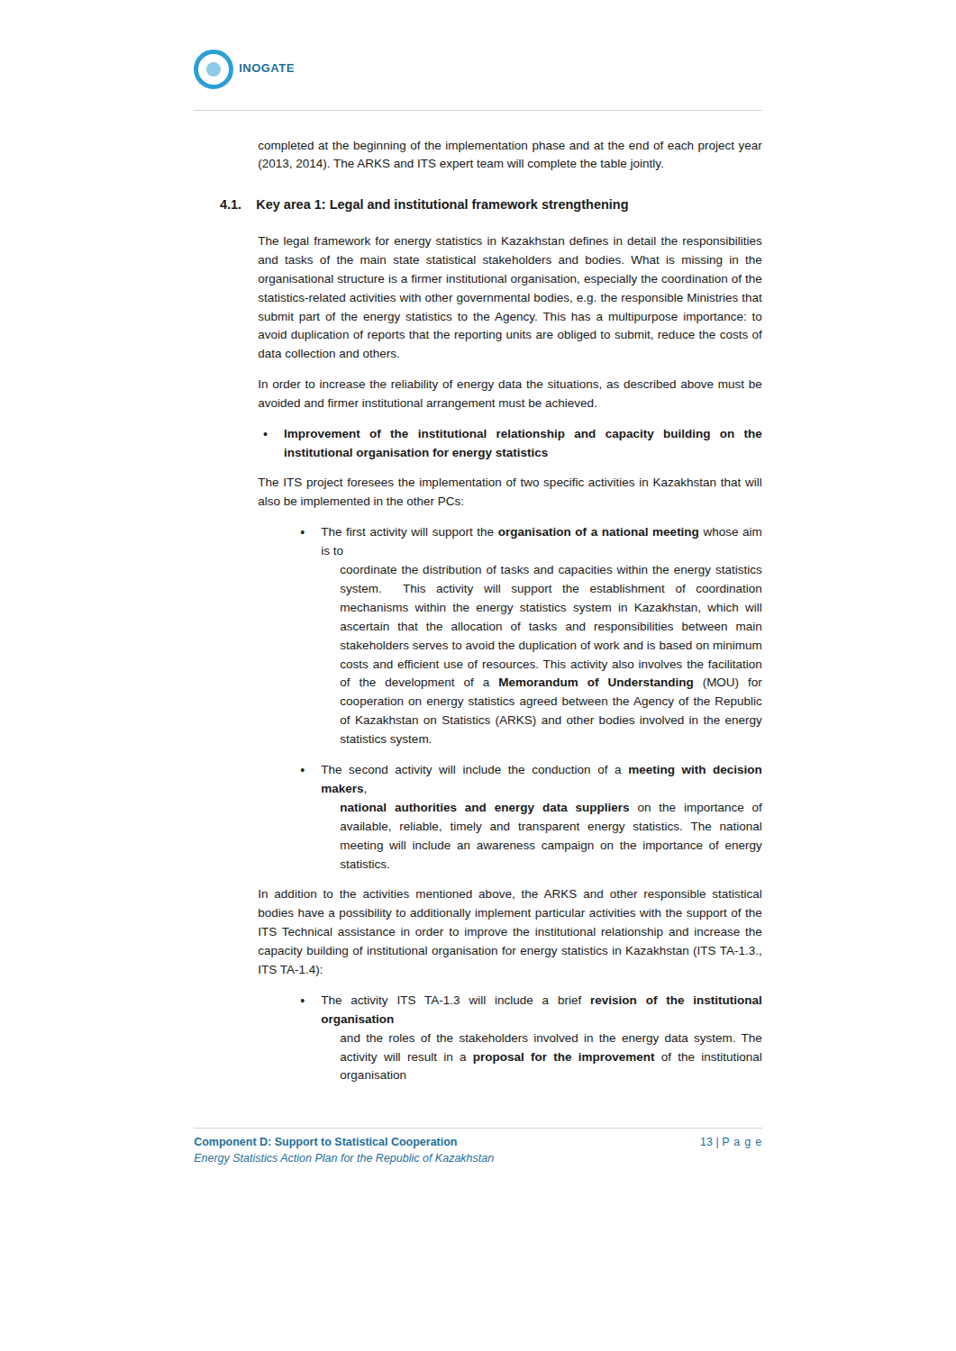INOGATE
completed at the beginning of the implementation phase and at the end of each project year (2013, 2014). The ARKS and ITS expert team will complete the table jointly.
4.1. Key area 1: Legal and institutional framework strengthening
The legal framework for energy statistics in Kazakhstan defines in detail the responsibilities and tasks of the main state statistical stakeholders and bodies. What is missing in the organisational structure is a firmer institutional organisation, especially the coordination of the statistics-related activities with other governmental bodies, e.g. the responsible Ministries that submit part of the energy statistics to the Agency. This has a multipurpose importance: to avoid duplication of reports that the reporting units are obliged to submit, reduce the costs of data collection and others.
In order to increase the reliability of energy data the situations, as described above must be avoided and firmer institutional arrangement must be achieved.
Improvement of the institutional relationship and capacity building on the institutional organisation for energy statistics
The ITS project foresees the implementation of two specific activities in Kazakhstan that will also be implemented in the other PCs:
The first activity will support the organisation of a national meeting whose aim is to coordinate the distribution of tasks and capacities within the energy statistics system. This activity will support the establishment of coordination mechanisms within the energy statistics system in Kazakhstan, which will ascertain that the allocation of tasks and responsibilities between main stakeholders serves to avoid the duplication of work and is based on minimum costs and efficient use of resources. This activity also involves the facilitation of the development of a Memorandum of Understanding (MOU) for cooperation on energy statistics agreed between the Agency of the Republic of Kazakhstan on Statistics (ARKS) and other bodies involved in the energy statistics system.
The second activity will include the conduction of a meeting with decision makers, national authorities and energy data suppliers on the importance of available, reliable, timely and transparent energy statistics. The national meeting will include an awareness campaign on the importance of energy statistics.
In addition to the activities mentioned above, the ARKS and other responsible statistical bodies have a possibility to additionally implement particular activities with the support of the ITS Technical assistance in order to improve the institutional relationship and increase the capacity building of institutional organisation for energy statistics in Kazakhstan (ITS TA-1.3., ITS TA-1.4):
The activity ITS TA-1.3 will include a brief revision of the institutional organisation and the roles of the stakeholders involved in the energy data system. The activity will result in a proposal for the improvement of the institutional organisation
Component D: Support to Statistical Cooperation
Energy Statistics Action Plan for the Republic of Kazakhstan
13 | P a g e